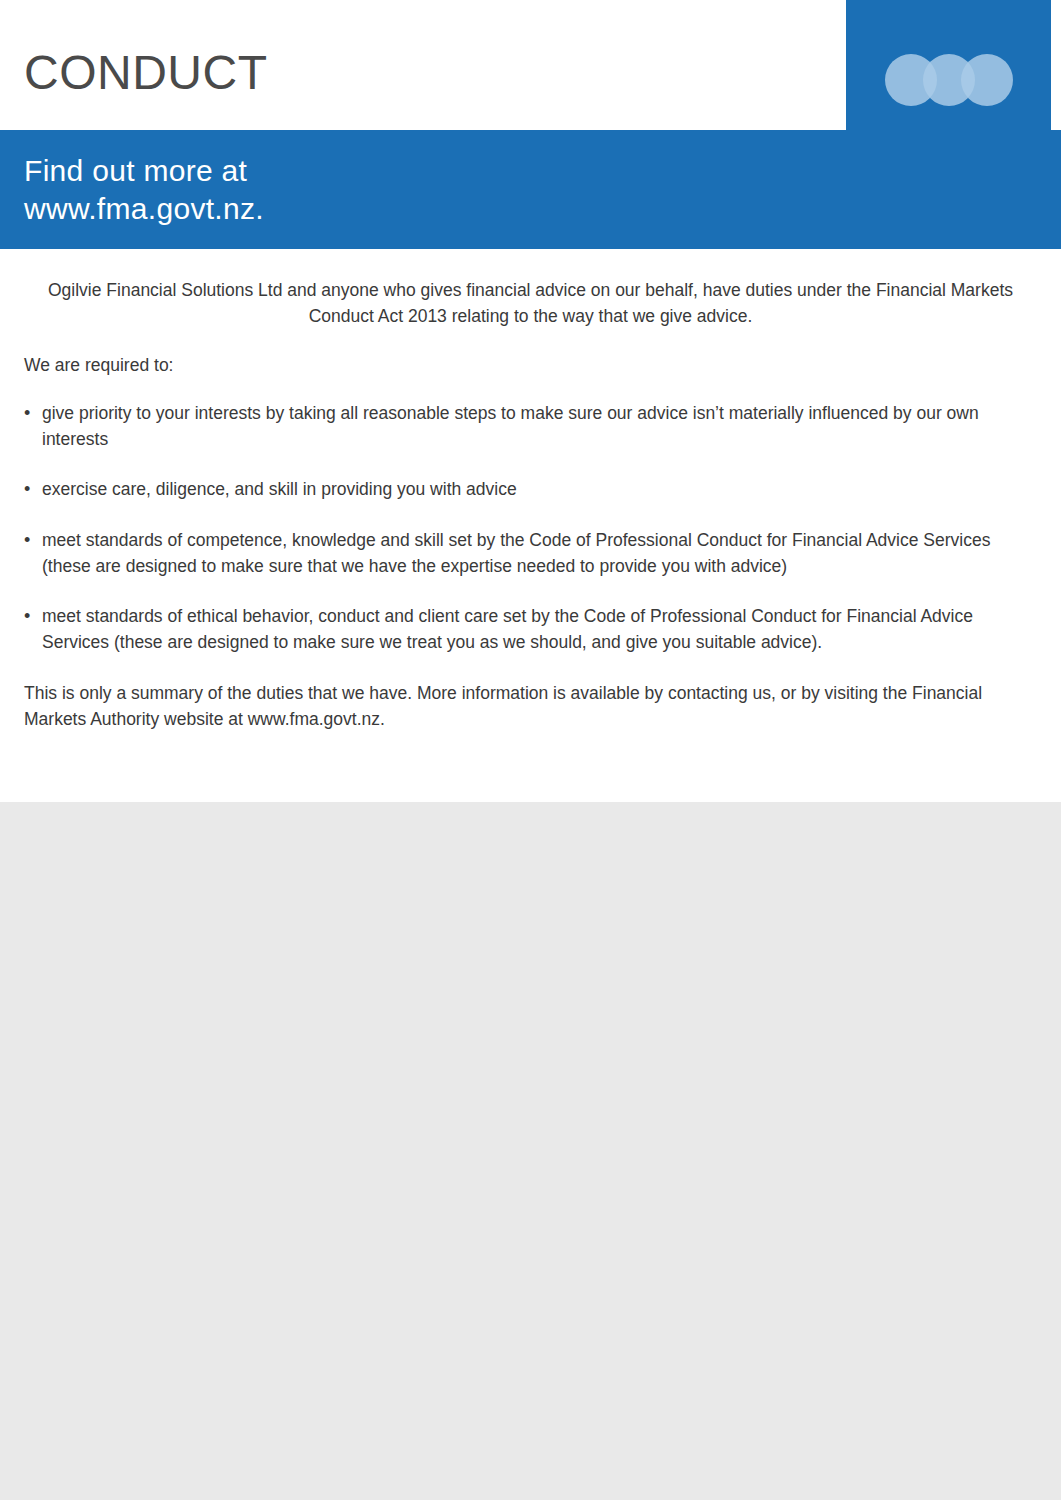CONDUCT
Find out more at
www.fma.govt.nz.
Ogilvie Financial Solutions Ltd and anyone who gives financial advice on our behalf, have duties under the Financial Markets Conduct Act 2013 relating to the way that we give advice.
We are required to:
give priority to your interests by taking all reasonable steps to make sure our advice isn’t materially influenced by our own interests
exercise care, diligence, and skill in providing you with advice
meet standards of competence, knowledge and skill set by the Code of Professional Conduct for Financial Advice Services (these are designed to make sure that we have the expertise needed to provide you with advice)
meet standards of ethical behavior, conduct and client care set by the Code of Professional Conduct for Financial Advice Services (these are designed to make sure we treat you as we should, and give you suitable advice).
This is only a summary of the duties that we have. More information is available by contacting us, or by visiting the Financial Markets Authority website at www.fma.govt.nz.